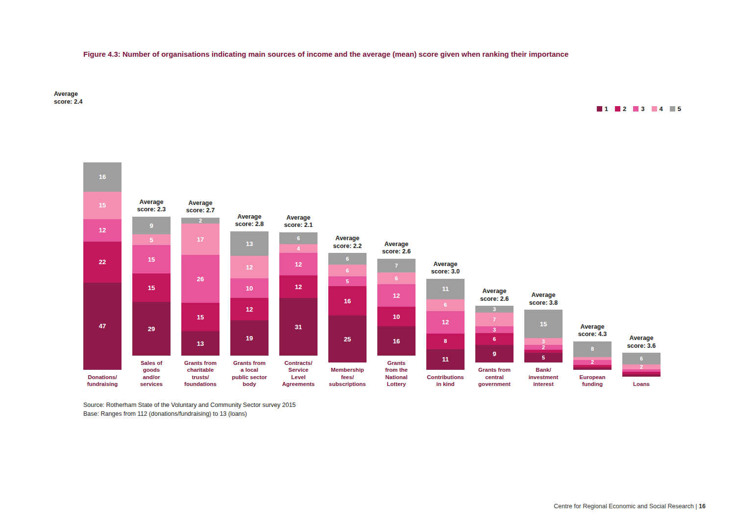Figure 4.3: Number of organisations indicating main sources of income and the average (mean) score given when ranking their importance
Average
score: 2.4
1 2 3 4 5
16
15
12
22
47
Donations/
fundraising
Average
score: 2.3
9
5
15
15
29
Sales of
goods
and/or
services
Average
score: 2.7
2
17
26
15
13
Grants from
charitable
trusts/
foundations
Average
score: 2.8
13
12
10
12
19
Grants from
a local
public sector
body
Average
score: 2.1
6
4
12
12
31
Contracts/
Service
Level
Agreements
Average
score: 2.2
6
6
5
16
25
Membership
fees/
subscriptions
Average
score: 2.6
7
6
12
10
16
Grants
from the
National
Lottery
Average
score: 3.0
11
6
12
8
11
Contributions
in kind
Average
score: 2.6
3
7
3
6
9
Grants from
central
government
Average
score: 3.8
15
3
2
5
Bank/
investment
interest
Average
score: 4.3
8
2
European
funding
Average
score: 3.6
6
2
Loans
Source: Rotherham State of the Voluntary and Community Sector survey 2015
Base: Ranges from 112 (donations/fundraising) to 13 (loans)
Centre for Regional Economic and Social Research | 16